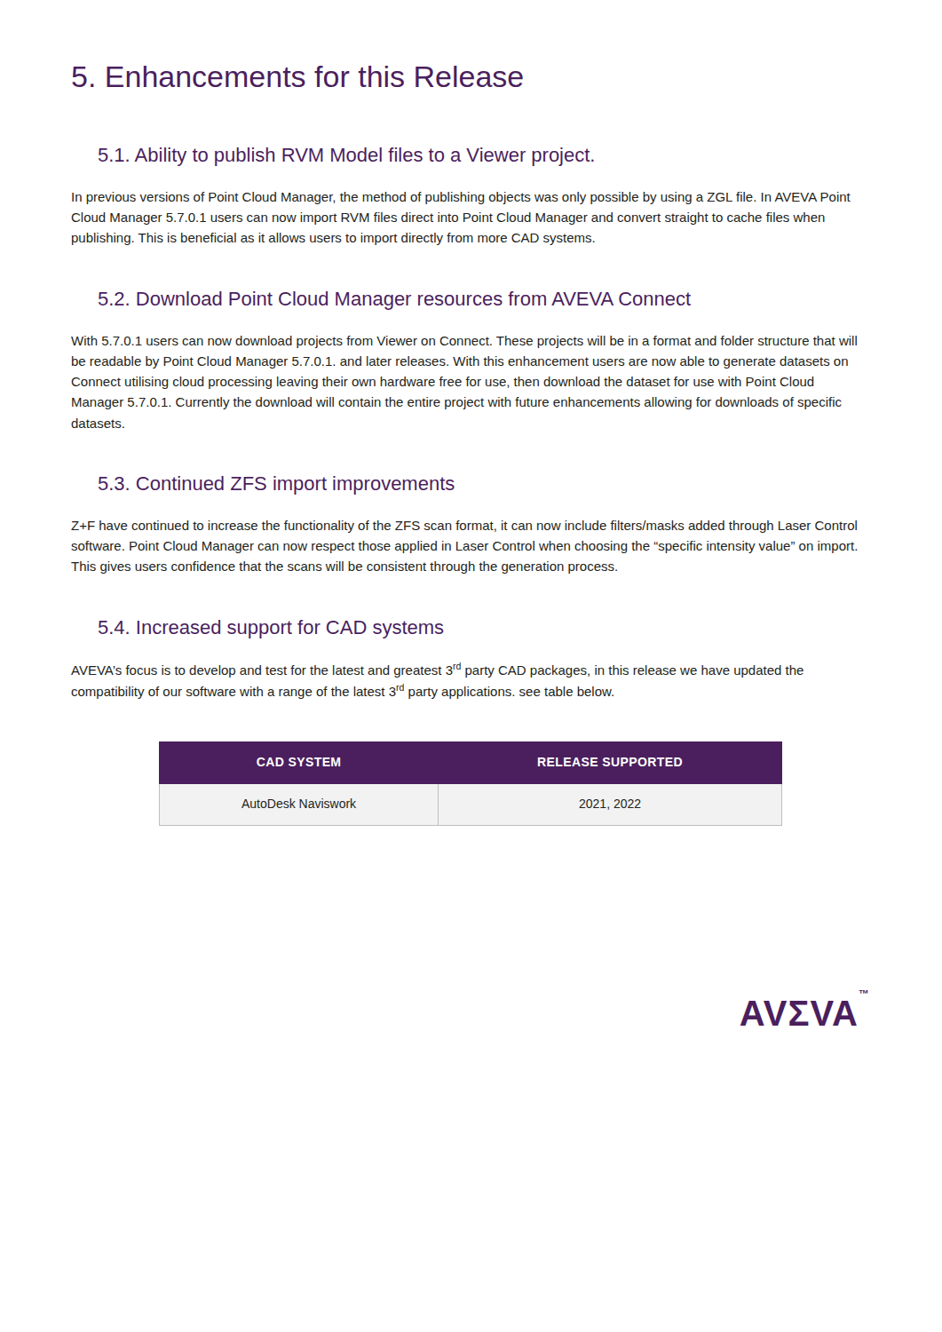5. Enhancements for this Release
5.1. Ability to publish RVM Model files to a Viewer project.
In previous versions of Point Cloud Manager, the method of publishing objects was only possible by using a ZGL file. In AVEVA Point Cloud Manager 5.7.0.1 users can now import RVM files direct into Point Cloud Manager and convert straight to cache files when publishing. This is beneficial as it allows users to import directly from more CAD systems.
5.2. Download Point Cloud Manager resources from AVEVA Connect
With 5.7.0.1 users can now download projects from Viewer on Connect. These projects will be in a format and folder structure that will be readable by Point Cloud Manager 5.7.0.1. and later releases. With this enhancement users are now able to generate datasets on Connect utilising cloud processing leaving their own hardware free for use, then download the dataset for use with Point Cloud Manager 5.7.0.1. Currently the download will contain the entire project with future enhancements allowing for downloads of specific datasets.
5.3. Continued ZFS import improvements
Z+F have continued to increase the functionality of the ZFS scan format, it can now include filters/masks added through Laser Control software. Point Cloud Manager can now respect those applied in Laser Control when choosing the “specific intensity value” on import. This gives users confidence that the scans will be consistent through the generation process.
5.4. Increased support for CAD systems
AVEVA’s focus is to develop and test for the latest and greatest 3rd party CAD packages, in this release we have updated the compatibility of our software with a range of the latest 3rd party applications. see table below.
| CAD SYSTEM | RELEASE SUPPORTED |
| --- | --- |
| AutoDesk Naviswork | 2021, 2022 |
AVΣVA™